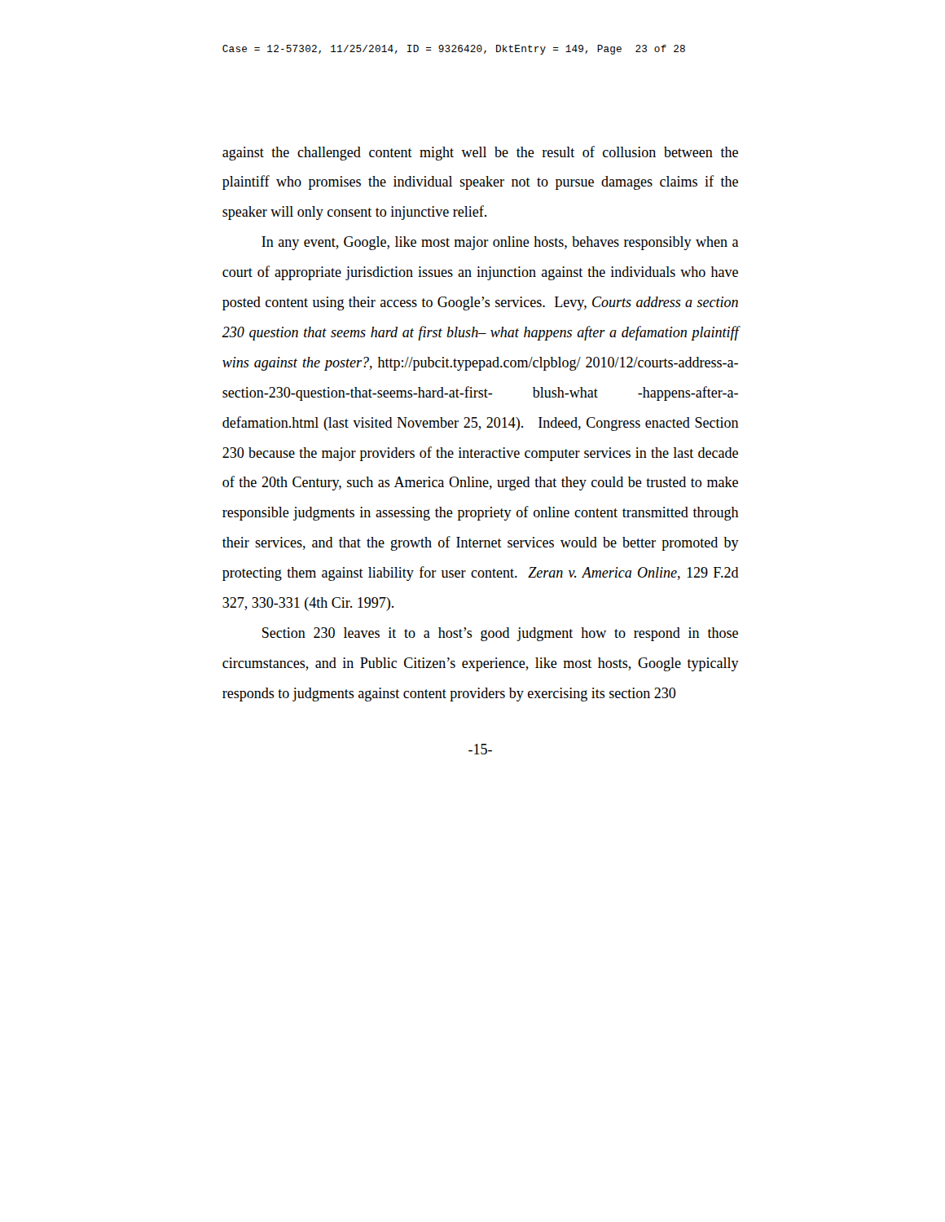Case = 12-57302, 11/25/2014, ID = 9326420, DktEntry = 149, Page 23 of 28
against the challenged content might well be the result of collusion between the plaintiff who promises the individual speaker not to pursue damages claims if the speaker will only consent to injunctive relief.
In any event, Google, like most major online hosts, behaves responsibly when a court of appropriate jurisdiction issues an injunction against the individuals who have posted content using their access to Google’s services. Levy, Courts address a section 230 question that seems hard at first blush– what happens after a defamation plaintiff wins against the poster?, http://pubcit.typepad.com/clpblog/ 2010/12/courts-address-a-section-230-question-that-seems-hard-at-first- blush-what -happens-after-a-defamation.html (last visited November 25, 2014). Indeed, Congress enacted Section 230 because the major providers of the interactive computer services in the last decade of the 20th Century, such as America Online, urged that they could be trusted to make responsible judgments in assessing the propriety of online content transmitted through their services, and that the growth of Internet services would be better promoted by protecting them against liability for user content. Zeran v. America Online, 129 F.2d 327, 330-331 (4th Cir. 1997).
Section 230 leaves it to a host’s good judgment how to respond in those circumstances, and in Public Citizen’s experience, like most hosts, Google typically responds to judgments against content providers by exercising its section 230
-15-